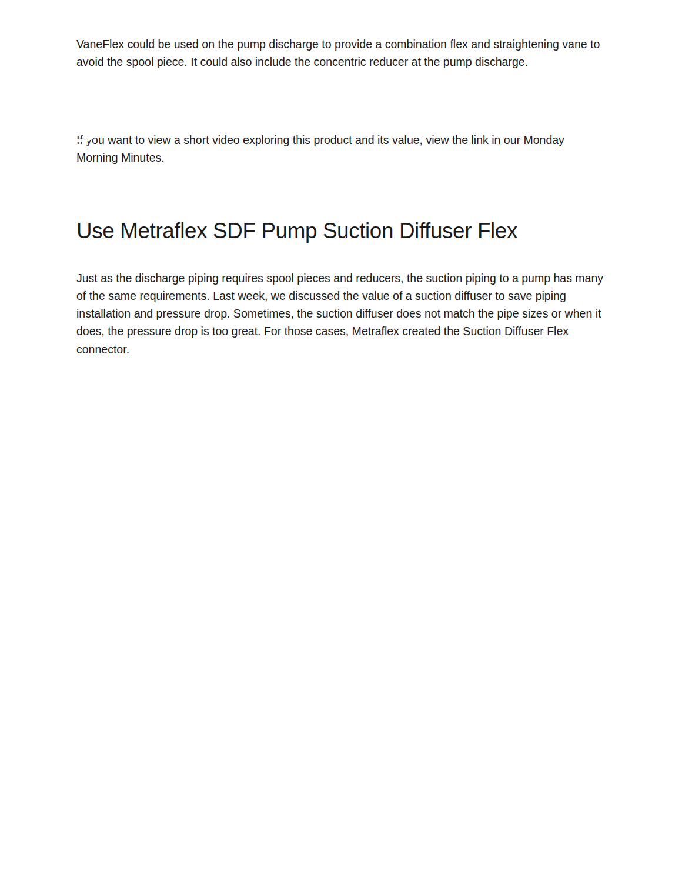VaneFlex could be used on the pump discharge to provide a combination flex and straightening vane to avoid the spool piece. It could also include the concentric reducer at the pump discharge.
If you want to view a short video exploring this product and its value, view the link in our Monday Morning Minutes.
Use Metraflex SDF Pump Suction Diffuser Flex
Just as the discharge piping requires spool pieces and reducers, the suction piping to a pump has many of the same requirements. Last week, we discussed the value of a suction diffuser to save piping installation and pressure drop. Sometimes, the suction diffuser does not match the pipe sizes or when it does, the pressure drop is too great. For those cases, Metraflex created the Suction Diffuser Flex connector.